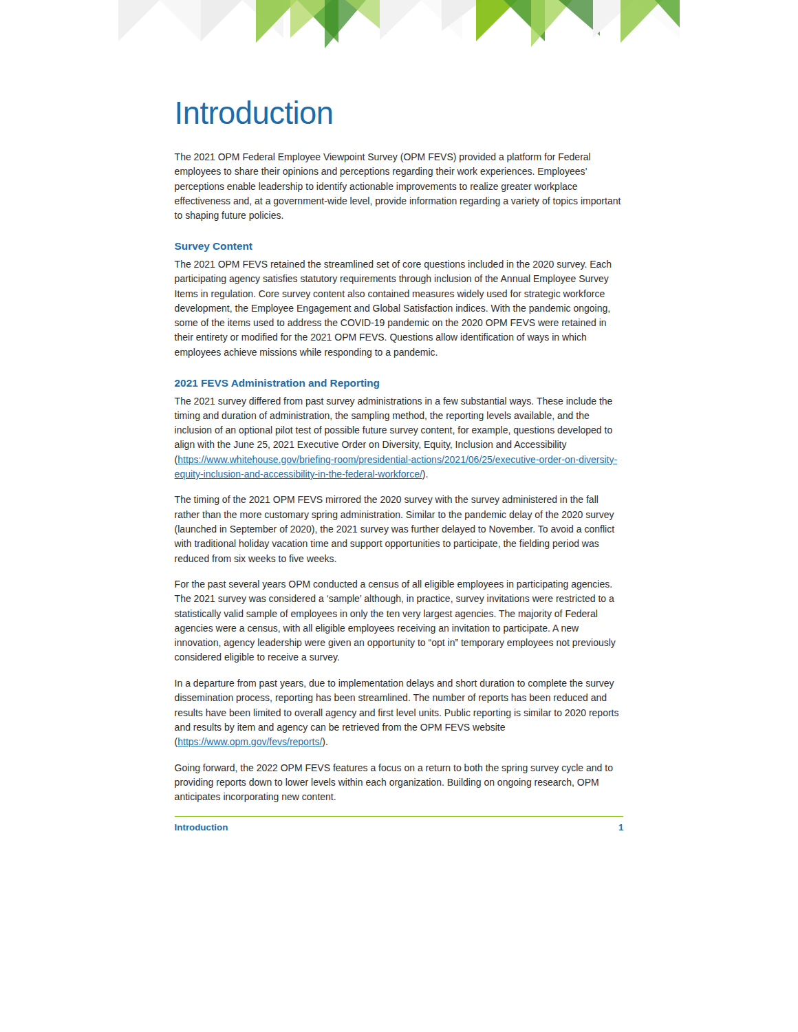Introduction
The 2021 OPM Federal Employee Viewpoint Survey (OPM FEVS) provided a platform for Federal employees to share their opinions and perceptions regarding their work experiences. Employees’ perceptions enable leadership to identify actionable improvements to realize greater workplace effectiveness and, at a government-wide level, provide information regarding a variety of topics important to shaping future policies.
Survey Content
The 2021 OPM FEVS retained the streamlined set of core questions included in the 2020 survey. Each participating agency satisfies statutory requirements through inclusion of the Annual Employee Survey Items in regulation. Core survey content also contained measures widely used for strategic workforce development, the Employee Engagement and Global Satisfaction indices. With the pandemic ongoing, some of the items used to address the COVID-19 pandemic on the 2020 OPM FEVS were retained in their entirety or modified for the 2021 OPM FEVS. Questions allow identification of ways in which employees achieve missions while responding to a pandemic.
2021 FEVS Administration and Reporting
The 2021 survey differed from past survey administrations in a few substantial ways. These include the timing and duration of administration, the sampling method, the reporting levels available, and the inclusion of an optional pilot test of possible future survey content, for example, questions developed to align with the June 25, 2021 Executive Order on Diversity, Equity, Inclusion and Accessibility (https://www.whitehouse.gov/briefing-room/presidential-actions/2021/06/25/executive-order-on-diversity-equity-inclusion-and-accessibility-in-the-federal-workforce/).
The timing of the 2021 OPM FEVS mirrored the 2020 survey with the survey administered in the fall rather than the more customary spring administration. Similar to the pandemic delay of the 2020 survey (launched in September of 2020), the 2021 survey was further delayed to November. To avoid a conflict with traditional holiday vacation time and support opportunities to participate, the fielding period was reduced from six weeks to five weeks.
For the past several years OPM conducted a census of all eligible employees in participating agencies. The 2021 survey was considered a ‘sample’ although, in practice, survey invitations were restricted to a statistically valid sample of employees in only the ten very largest agencies. The majority of Federal agencies were a census, with all eligible employees receiving an invitation to participate. A new innovation, agency leadership were given an opportunity to “opt in” temporary employees not previously considered eligible to receive a survey.
In a departure from past years, due to implementation delays and short duration to complete the survey dissemination process, reporting has been streamlined. The number of reports has been reduced and results have been limited to overall agency and first level units. Public reporting is similar to 2020 reports and results by item and agency can be retrieved from the OPM FEVS website (https://www.opm.gov/fevs/reports/).
Going forward, the 2022 OPM FEVS features a focus on a return to both the spring survey cycle and to providing reports down to lower levels within each organization. Building on ongoing research, OPM anticipates incorporating new content.
Introduction 1